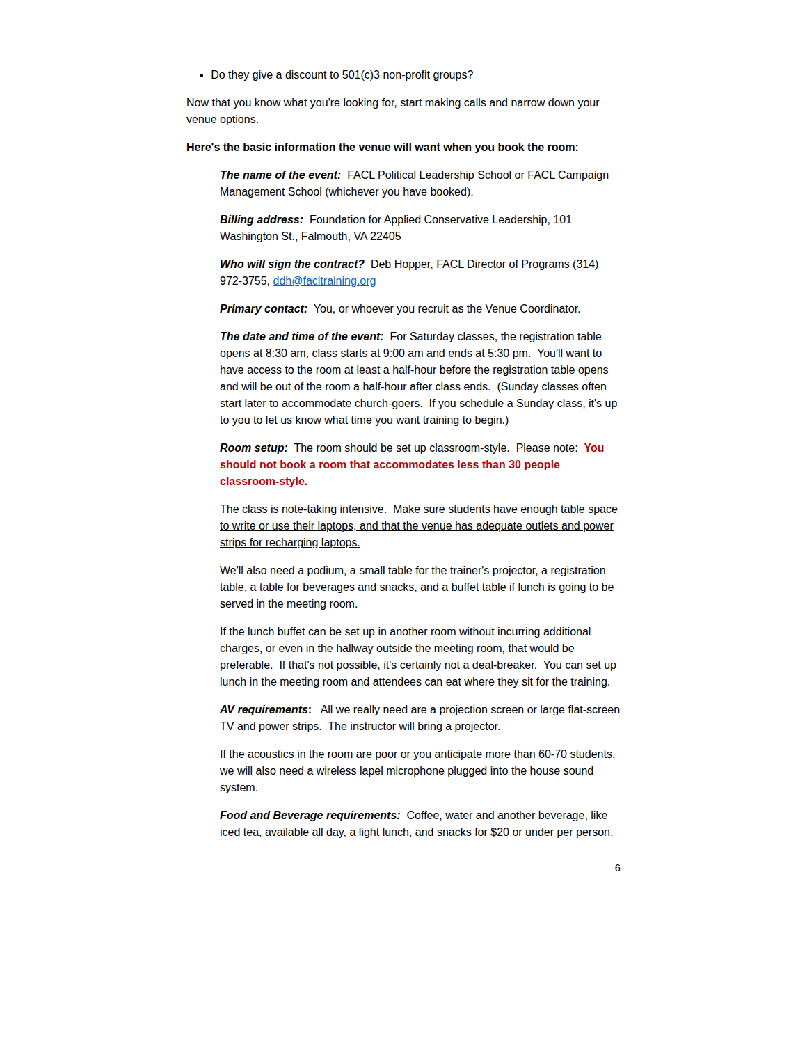Do they give a discount to 501(c)3 non-profit groups?
Now that you know what you're looking for, start making calls and narrow down your venue options.
Here's the basic information the venue will want when you book the room:
The name of the event: FACL Political Leadership School or FACL Campaign Management School (whichever you have booked).
Billing address: Foundation for Applied Conservative Leadership, 101 Washington St., Falmouth, VA 22405
Who will sign the contract? Deb Hopper, FACL Director of Programs (314) 972-3755, ddh@facltraining.org
Primary contact: You, or whoever you recruit as the Venue Coordinator.
The date and time of the event: For Saturday classes, the registration table opens at 8:30 am, class starts at 9:00 am and ends at 5:30 pm. You'll want to have access to the room at least a half-hour before the registration table opens and will be out of the room a half-hour after class ends. (Sunday classes often start later to accommodate church-goers. If you schedule a Sunday class, it's up to you to let us know what time you want training to begin.)
Room setup: The room should be set up classroom-style. Please note: You should not book a room that accommodates less than 30 people classroom-style.
The class is note-taking intensive. Make sure students have enough table space to write or use their laptops, and that the venue has adequate outlets and power strips for recharging laptops.
We'll also need a podium, a small table for the trainer's projector, a registration table, a table for beverages and snacks, and a buffet table if lunch is going to be served in the meeting room.
If the lunch buffet can be set up in another room without incurring additional charges, or even in the hallway outside the meeting room, that would be preferable. If that's not possible, it's certainly not a deal-breaker. You can set up lunch in the meeting room and attendees can eat where they sit for the training.
AV requirements: All we really need are a projection screen or large flat-screen TV and power strips. The instructor will bring a projector.
If the acoustics in the room are poor or you anticipate more than 60-70 students, we will also need a wireless lapel microphone plugged into the house sound system.
Food and Beverage requirements: Coffee, water and another beverage, like iced tea, available all day, a light lunch, and snacks for $20 or under per person.
6